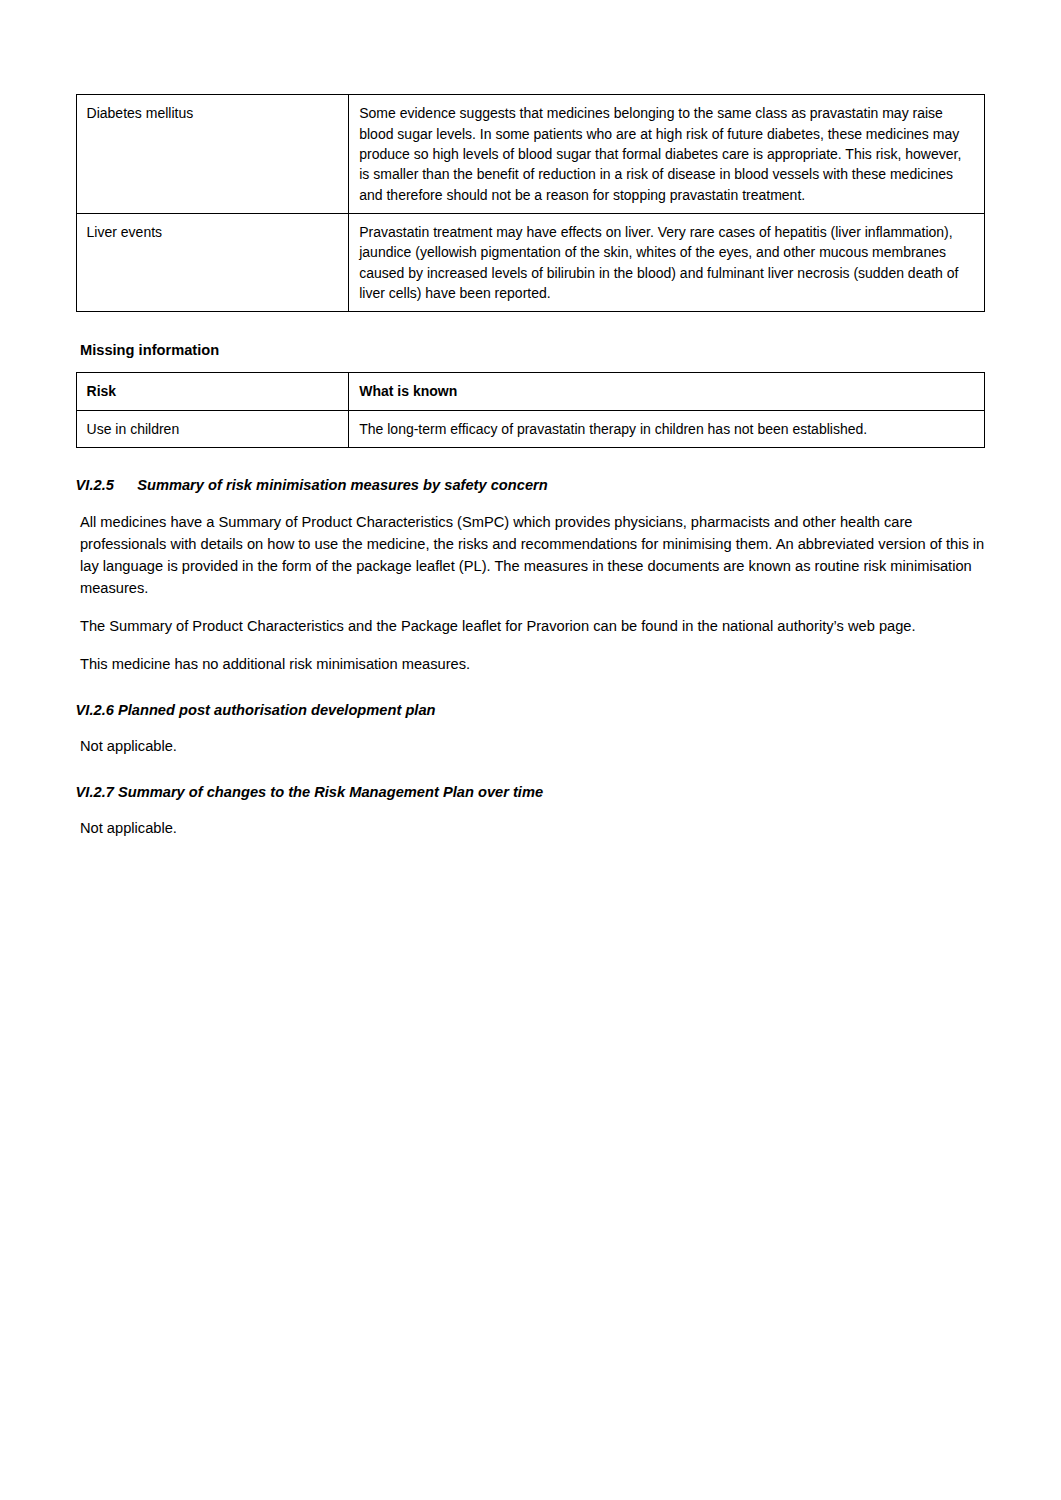| Diabetes mellitus | Some evidence suggests that medicines belonging to the same class as pravastatin may raise blood sugar levels. In some patients who are at high risk of future diabetes, these medicines may produce so high levels of blood sugar that formal diabetes care is appropriate. This risk, however, is smaller than the benefit of reduction in a risk of disease in blood vessels with these medicines and therefore should not be a reason for stopping pravastatin treatment. |
| Liver events | Pravastatin treatment may have effects on liver. Very rare cases of hepatitis (liver inflammation), jaundice (yellowish pigmentation of the skin, whites of the eyes, and other mucous membranes caused by increased levels of bilirubin in the blood) and fulminant liver necrosis (sudden death of liver cells) have been reported. |
Missing information
| Risk | What is known |
| --- | --- |
| Use in children | The long-term efficacy of pravastatin therapy in children has not been established. |
VI.2.5 Summary of risk minimisation measures by safety concern
All medicines have a Summary of Product Characteristics (SmPC) which provides physicians, pharmacists and other health care professionals with details on how to use the medicine, the risks and recommendations for minimising them. An abbreviated version of this in lay language is provided in the form of the package leaflet (PL). The measures in these documents are known as routine risk minimisation measures.
The Summary of Product Characteristics and the Package leaflet for Pravorion can be found in the national authority’s web page.
This medicine has no additional risk minimisation measures.
VI.2.6 Planned post authorisation development plan
Not applicable.
VI.2.7 Summary of changes to the Risk Management Plan over time
Not applicable.